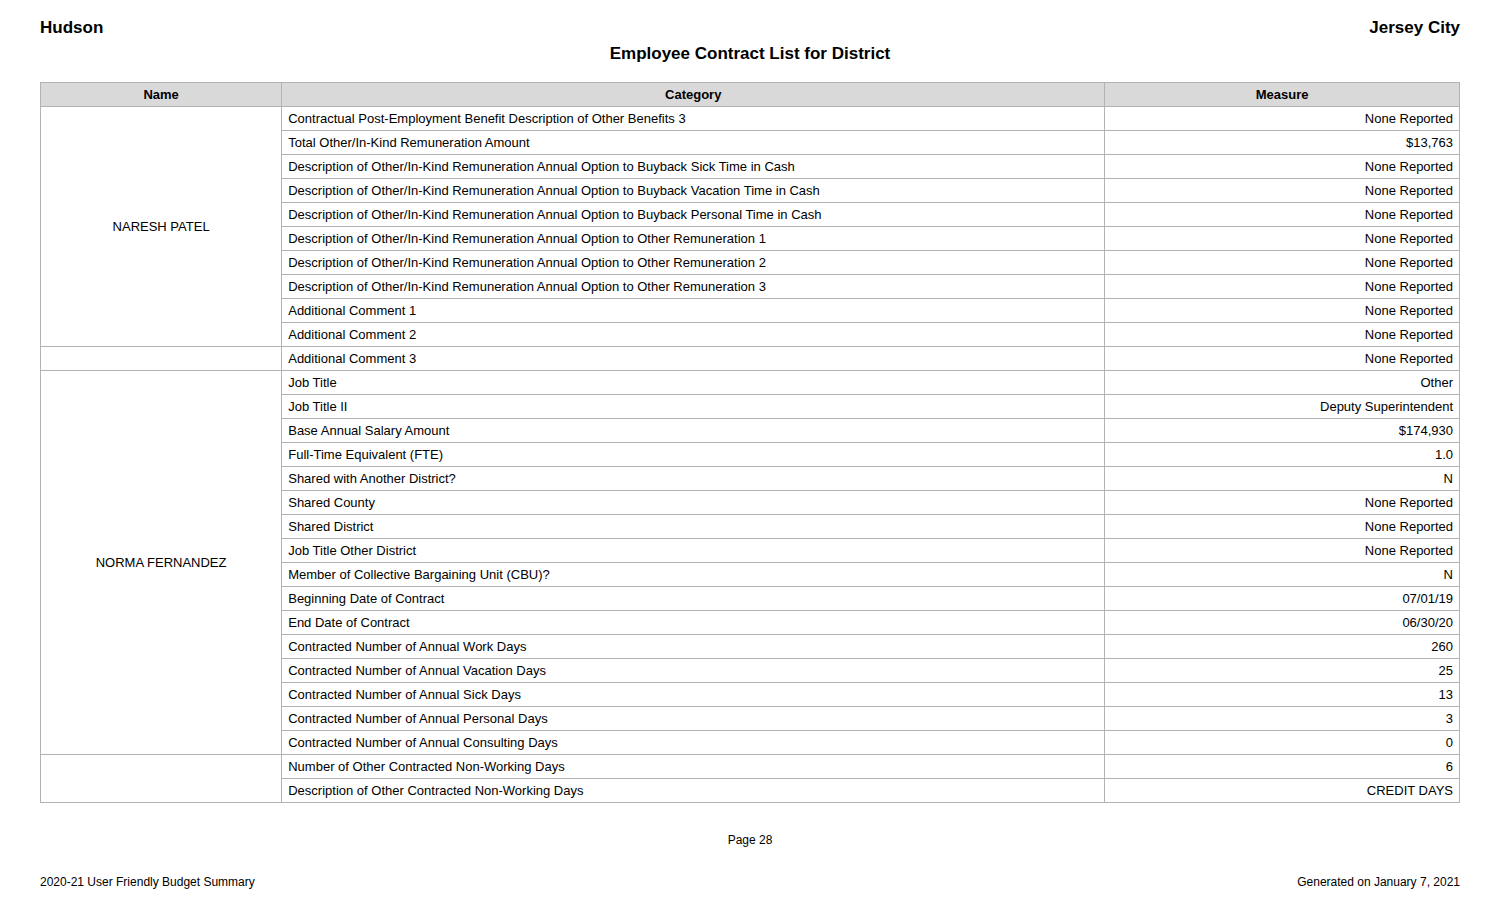Hudson
Jersey City
Employee Contract List for District
| Name | Category | Measure |
| --- | --- | --- |
| NARESH PATEL | Contractual Post-Employment Benefit Description of Other Benefits 3 | None Reported |
| Total Other/In-Kind Remuneration Amount | $13,763 |
| Description of Other/In-Kind Remuneration Annual Option to Buyback Sick Time in Cash | None Reported |
| Description of Other/In-Kind Remuneration Annual Option to Buyback Vacation Time in Cash | None Reported |
| Description of Other/In-Kind Remuneration Annual Option to Buyback Personal Time in Cash | None Reported |
| Description of Other/In-Kind Remuneration Annual Option to Other Remuneration 1 | None Reported |
| Description of Other/In-Kind Remuneration Annual Option to Other Remuneration 2 | None Reported |
| Description of Other/In-Kind Remuneration Annual Option to Other Remuneration 3 | None Reported |
| Additional Comment 1 | None Reported |
| Additional Comment 2 | None Reported |
| | Additional Comment 3 | None Reported |
| NORMA FERNANDEZ | Job Title | Other |
| Job Title II | Deputy Superintendent |
| Base Annual Salary Amount | $174,930 |
| Full-Time Equivalent (FTE) | 1.0 |
| Shared with Another District? | N |
| Shared County | None Reported |
| Shared District | None Reported |
| Job Title Other District | None Reported |
| Member of Collective Bargaining Unit (CBU)? | N |
| Beginning Date of Contract | 07/01/19 |
| End Date of Contract | 06/30/20 |
| Contracted Number of Annual Work Days | 260 |
| Contracted Number of Annual Vacation Days | 25 |
| Contracted Number of Annual Sick Days | 13 |
| Contracted Number of Annual Personal Days | 3 |
| Contracted Number of Annual Consulting Days | 0 |
| | Number of Other Contracted Non-Working Days | 6 |
| Description of Other Contracted Non-Working Days | CREDIT DAYS |
Page 28
2020-21 User Friendly Budget Summary
Generated on January 7, 2021